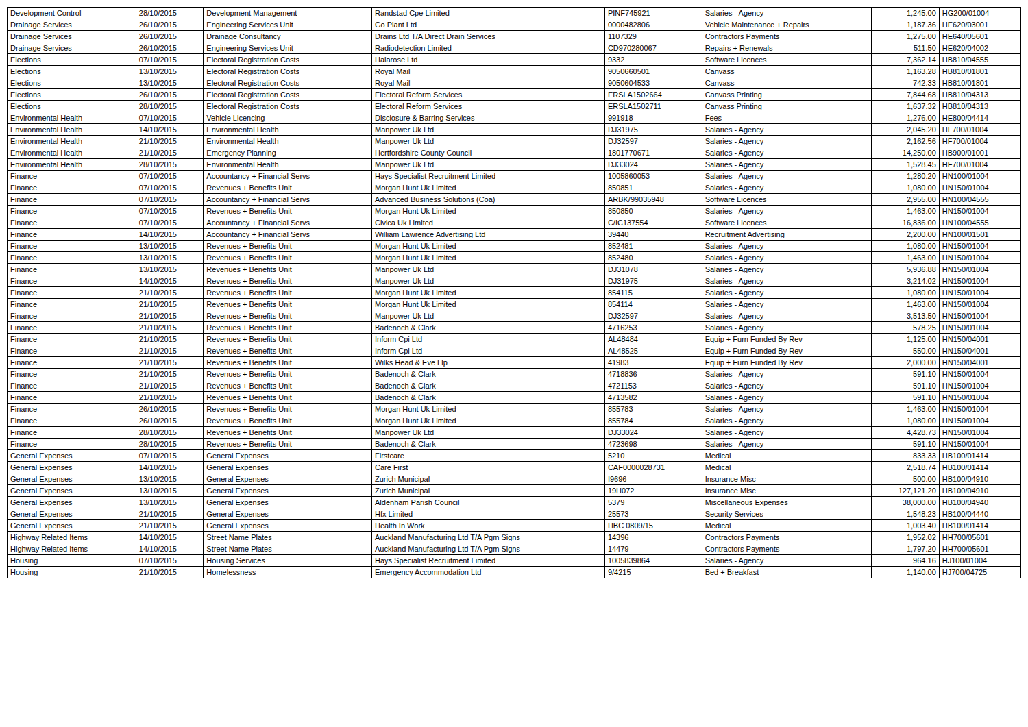| Development Control | 28/10/2015 | Development Management | Randstad Cpe Limited | PINF745921 | Salaries - Agency | 1,245.00 | HG200/01004 |
| Drainage Services | 26/10/2015 | Engineering Services Unit | Go Plant Ltd | 0000482806 | Vehicle Maintenance + Repairs | 1,187.36 | HE620/03001 |
| Drainage Services | 26/10/2015 | Drainage Consultancy | Drains Ltd T/A Direct Drain Services | 1107329 | Contractors Payments | 1,275.00 | HE640/05601 |
| Drainage Services | 26/10/2015 | Engineering Services Unit | Radiodetection Limited | CD970280067 | Repairs + Renewals | 511.50 | HE620/04002 |
| Elections | 07/10/2015 | Electoral Registration Costs | Halarose Ltd | 9332 | Software Licences | 7,362.14 | HB810/04555 |
| Elections | 13/10/2015 | Electoral Registration Costs | Royal Mail | 9050660501 | Canvass | 1,163.28 | HB810/01801 |
| Elections | 13/10/2015 | Electoral Registration Costs | Royal Mail | 9050604533 | Canvass | 742.33 | HB810/01801 |
| Elections | 26/10/2015 | Electoral Registration Costs | Electoral Reform Services | ERSLA1502664 | Canvass Printing | 7,844.68 | HB810/04313 |
| Elections | 28/10/2015 | Electoral Registration Costs | Electoral Reform Services | ERSLA1502711 | Canvass Printing | 1,637.32 | HB810/04313 |
| Environmental Health | 07/10/2015 | Vehicle Licencing | Disclosure & Barring Services | 991918 | Fees | 1,276.00 | HE800/04414 |
| Environmental Health | 14/10/2015 | Environmental Health | Manpower Uk Ltd | DJ31975 | Salaries - Agency | 2,045.20 | HF700/01004 |
| Environmental Health | 21/10/2015 | Environmental Health | Manpower Uk Ltd | DJ32597 | Salaries - Agency | 2,162.56 | HF700/01004 |
| Environmental Health | 21/10/2015 | Emergency Planning | Hertfordshire County Council | 1801770671 | Salaries - Agency | 14,250.00 | HB900/01001 |
| Environmental Health | 28/10/2015 | Environmental Health | Manpower Uk Ltd | DJ33024 | Salaries - Agency | 1,528.45 | HF700/01004 |
| Finance | 07/10/2015 | Accountancy + Financial Servs | Hays Specialist Recruitment Limited | 1005860053 | Salaries - Agency | 1,280.20 | HN100/01004 |
| Finance | 07/10/2015 | Revenues + Benefits Unit | Morgan Hunt Uk Limited | 850851 | Salaries - Agency | 1,080.00 | HN150/01004 |
| Finance | 07/10/2015 | Accountancy + Financial Servs | Advanced Business Solutions (Coa) | ARBK/99035948 | Software Licences | 2,955.00 | HN100/04555 |
| Finance | 07/10/2015 | Revenues + Benefits Unit | Morgan Hunt Uk Limited | 850850 | Salaries - Agency | 1,463.00 | HN150/01004 |
| Finance | 07/10/2015 | Accountancy + Financial Servs | Civica Uk Limited | C/IC137554 | Software Licences | 16,836.00 | HN100/04555 |
| Finance | 14/10/2015 | Accountancy + Financial Servs | William Lawrence Advertising Ltd | 39440 | Recruitment Advertising | 2,200.00 | HN100/01501 |
| Finance | 13/10/2015 | Revenues + Benefits Unit | Morgan Hunt Uk Limited | 852481 | Salaries - Agency | 1,080.00 | HN150/01004 |
| Finance | 13/10/2015 | Revenues + Benefits Unit | Morgan Hunt Uk Limited | 852480 | Salaries - Agency | 1,463.00 | HN150/01004 |
| Finance | 13/10/2015 | Revenues + Benefits Unit | Manpower Uk Ltd | DJ31078 | Salaries - Agency | 5,936.88 | HN150/01004 |
| Finance | 14/10/2015 | Revenues + Benefits Unit | Manpower Uk Ltd | DJ31975 | Salaries - Agency | 3,214.02 | HN150/01004 |
| Finance | 21/10/2015 | Revenues + Benefits Unit | Morgan Hunt Uk Limited | 854115 | Salaries - Agency | 1,080.00 | HN150/01004 |
| Finance | 21/10/2015 | Revenues + Benefits Unit | Morgan Hunt Uk Limited | 854114 | Salaries - Agency | 1,463.00 | HN150/01004 |
| Finance | 21/10/2015 | Revenues + Benefits Unit | Manpower Uk Ltd | DJ32597 | Salaries - Agency | 3,513.50 | HN150/01004 |
| Finance | 21/10/2015 | Revenues + Benefits Unit | Badenoch & Clark | 4716253 | Salaries - Agency | 578.25 | HN150/01004 |
| Finance | 21/10/2015 | Revenues + Benefits Unit | Inform Cpi Ltd | AL48484 | Equip + Furn Funded By Rev | 1,125.00 | HN150/04001 |
| Finance | 21/10/2015 | Revenues + Benefits Unit | Inform Cpi Ltd | AL48525 | Equip + Furn Funded By Rev | 550.00 | HN150/04001 |
| Finance | 21/10/2015 | Revenues + Benefits Unit | Wilks Head & Eve Llp | 41983 | Equip + Furn Funded By Rev | 2,000.00 | HN150/04001 |
| Finance | 21/10/2015 | Revenues + Benefits Unit | Badenoch & Clark | 4718836 | Salaries - Agency | 591.10 | HN150/01004 |
| Finance | 21/10/2015 | Revenues + Benefits Unit | Badenoch & Clark | 4721153 | Salaries - Agency | 591.10 | HN150/01004 |
| Finance | 21/10/2015 | Revenues + Benefits Unit | Badenoch & Clark | 4713582 | Salaries - Agency | 591.10 | HN150/01004 |
| Finance | 26/10/2015 | Revenues + Benefits Unit | Morgan Hunt Uk Limited | 855783 | Salaries - Agency | 1,463.00 | HN150/01004 |
| Finance | 26/10/2015 | Revenues + Benefits Unit | Morgan Hunt Uk Limited | 855784 | Salaries - Agency | 1,080.00 | HN150/01004 |
| Finance | 28/10/2015 | Revenues + Benefits Unit | Manpower Uk Ltd | DJ33024 | Salaries - Agency | 4,428.73 | HN150/01004 |
| Finance | 28/10/2015 | Revenues + Benefits Unit | Badenoch & Clark | 4723698 | Salaries - Agency | 591.10 | HN150/01004 |
| General Expenses | 07/10/2015 | General Expenses | Firstcare | 5210 | Medical | 833.33 | HB100/01414 |
| General Expenses | 14/10/2015 | General Expenses | Care First | CAF0000028731 | Medical | 2,518.74 | HB100/01414 |
| General Expenses | 13/10/2015 | General Expenses | Zurich Municipal | I9696 | Insurance Misc | 500.00 | HB100/04910 |
| General Expenses | 13/10/2015 | General Expenses | Zurich Municipal | 19H072 | Insurance Misc | 127,121.20 | HB100/04910 |
| General Expenses | 13/10/2015 | General Expenses | Aldenham Parish Council | 5379 | Miscellaneous Expenses | 38,000.00 | HB100/04940 |
| General Expenses | 21/10/2015 | General Expenses | Hfx Limited | 25573 | Security Services | 1,548.23 | HB100/04440 |
| General Expenses | 21/10/2015 | General Expenses | Health In Work | HBC 0809/15 | Medical | 1,003.40 | HB100/01414 |
| Highway Related Items | 14/10/2015 | Street Name Plates | Auckland Manufacturing Ltd T/A Pgm Signs | 14396 | Contractors Payments | 1,952.02 | HH700/05601 |
| Highway Related Items | 14/10/2015 | Street Name Plates | Auckland Manufacturing Ltd T/A Pgm Signs | 14479 | Contractors Payments | 1,797.20 | HH700/05601 |
| Housing | 07/10/2015 | Housing Services | Hays Specialist Recruitment Limited | 1005839864 | Salaries - Agency | 964.16 | HJ100/01004 |
| Housing | 21/10/2015 | Homelessness | Emergency Accommodation Ltd | 9/4215 | Bed + Breakfast | 1,140.00 | HJ700/04725 |